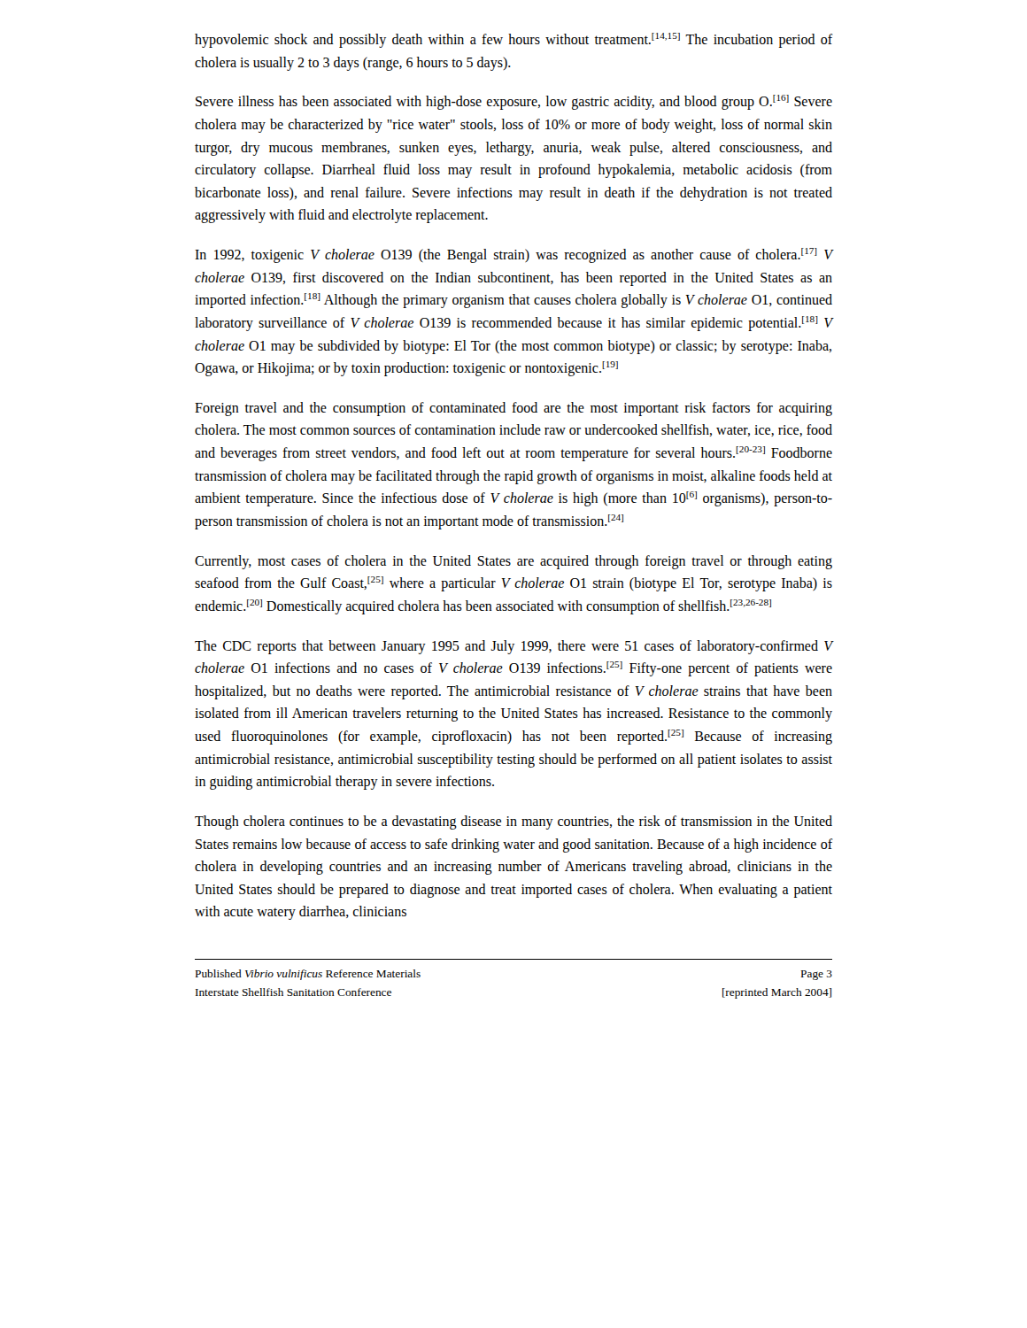hypovolemic shock and possibly death within a few hours without treatment.[14,15] The incubation period of cholera is usually 2 to 3 days (range, 6 hours to 5 days).
Severe illness has been associated with high-dose exposure, low gastric acidity, and blood group O.[16] Severe cholera may be characterized by "rice water" stools, loss of 10% or more of body weight, loss of normal skin turgor, dry mucous membranes, sunken eyes, lethargy, anuria, weak pulse, altered consciousness, and circulatory collapse. Diarrheal fluid loss may result in profound hypokalemia, metabolic acidosis (from bicarbonate loss), and renal failure. Severe infections may result in death if the dehydration is not treated aggressively with fluid and electrolyte replacement.
In 1992, toxigenic V cholerae O139 (the Bengal strain) was recognized as another cause of cholera.[17] V cholerae O139, first discovered on the Indian subcontinent, has been reported in the United States as an imported infection.[18] Although the primary organism that causes cholera globally is V cholerae O1, continued laboratory surveillance of V cholerae O139 is recommended because it has similar epidemic potential.[18] V cholerae O1 may be subdivided by biotype: El Tor (the most common biotype) or classic; by serotype: Inaba, Ogawa, or Hikojima; or by toxin production: toxigenic or nontoxigenic.[19]
Foreign travel and the consumption of contaminated food are the most important risk factors for acquiring cholera. The most common sources of contamination include raw or undercooked shellfish, water, ice, rice, food and beverages from street vendors, and food left out at room temperature for several hours.[20-23] Foodborne transmission of cholera may be facilitated through the rapid growth of organisms in moist, alkaline foods held at ambient temperature. Since the infectious dose of V cholerae is high (more than 10[6] organisms), person-to-person transmission of cholera is not an important mode of transmission.[24]
Currently, most cases of cholera in the United States are acquired through foreign travel or through eating seafood from the Gulf Coast,[25] where a particular V cholerae O1 strain (biotype El Tor, serotype Inaba) is endemic.[20] Domestically acquired cholera has been associated with consumption of shellfish.[23,26-28]
The CDC reports that between January 1995 and July 1999, there were 51 cases of laboratory-confirmed V cholerae O1 infections and no cases of V cholerae O139 infections.[25] Fifty-one percent of patients were hospitalized, but no deaths were reported. The antimicrobial resistance of V cholerae strains that have been isolated from ill American travelers returning to the United States has increased. Resistance to the commonly used fluoroquinolones (for example, ciprofloxacin) has not been reported.[25] Because of increasing antimicrobial resistance, antimicrobial susceptibility testing should be performed on all patient isolates to assist in guiding antimicrobial therapy in severe infections.
Though cholera continues to be a devastating disease in many countries, the risk of transmission in the United States remains low because of access to safe drinking water and good sanitation. Because of a high incidence of cholera in developing countries and an increasing number of Americans traveling abroad, clinicians in the United States should be prepared to diagnose and treat imported cases of cholera. When evaluating a patient with acute watery diarrhea, clinicians
| Published Vibrio vulnificus Reference Materials | Page 3 |
| Interstate Shellfish Sanitation Conference | [reprinted March 2004] |